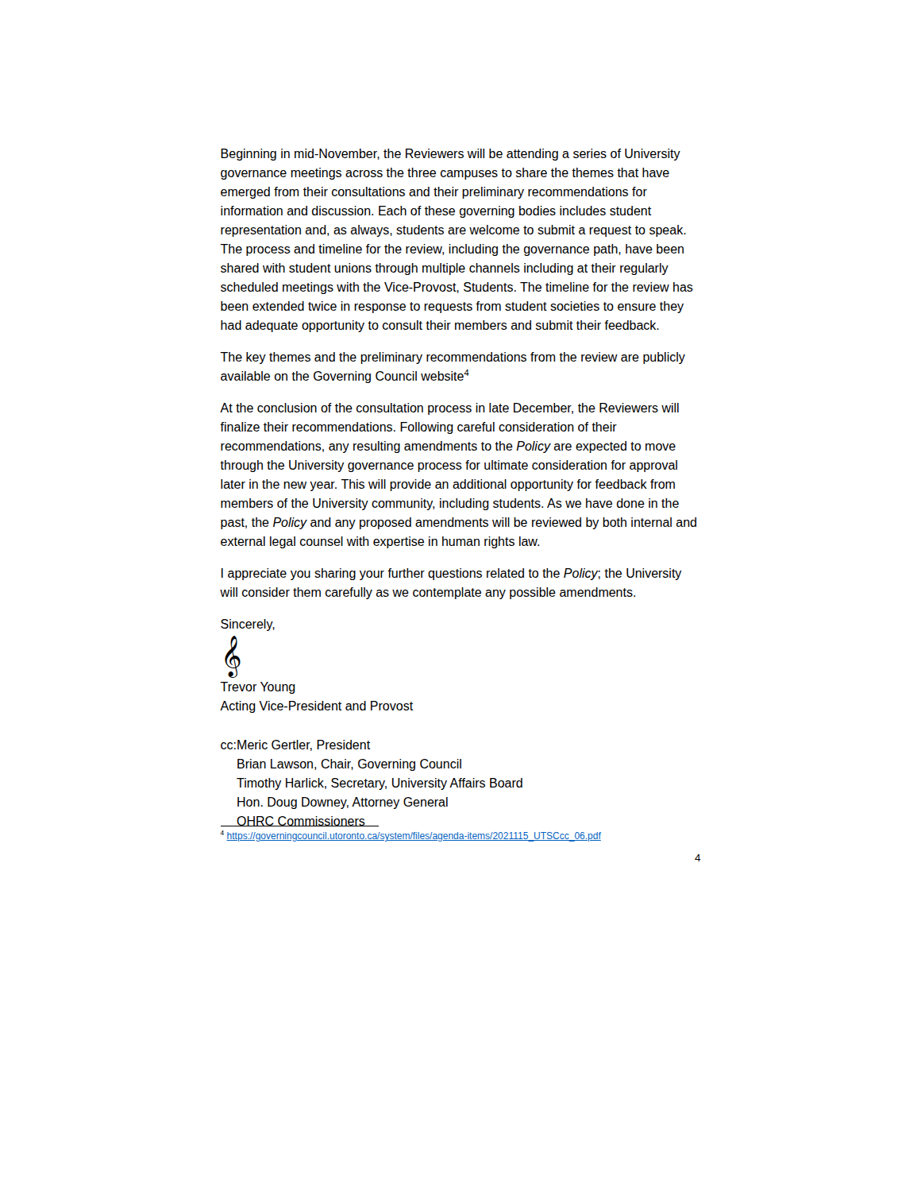Beginning in mid-November, the Reviewers will be attending a series of University governance meetings across the three campuses to share the themes that have emerged from their consultations and their preliminary recommendations for information and discussion. Each of these governing bodies includes student representation and, as always, students are welcome to submit a request to speak. The process and timeline for the review, including the governance path, have been shared with student unions through multiple channels including at their regularly scheduled meetings with the Vice-Provost, Students. The timeline for the review has been extended twice in response to requests from student societies to ensure they had adequate opportunity to consult their members and submit their feedback.
The key themes and the preliminary recommendations from the review are publicly available on the Governing Council website4
At the conclusion of the consultation process in late December, the Reviewers will finalize their recommendations. Following careful consideration of their recommendations, any resulting amendments to the Policy are expected to move through the University governance process for ultimate consideration for approval later in the new year. This will provide an additional opportunity for feedback from members of the University community, including students. As we have done in the past, the Policy and any proposed amendments will be reviewed by both internal and external legal counsel with expertise in human rights law.
I appreciate you sharing your further questions related to the Policy; the University will consider them carefully as we contemplate any possible amendments.
Sincerely,
𝄞  
Trevor Young
Acting Vice-President and Provost
| cc: | Meric Gertler, President Brian Lawson, Chair, Governing Council Timothy Harlick, Secretary, University Affairs Board Hon. Doug Downey, Attorney General OHRC Commissioners |
4 https://governingcouncil.utoronto.ca/system/files/agenda-items/2021115_UTSCcc_06.pdf
4